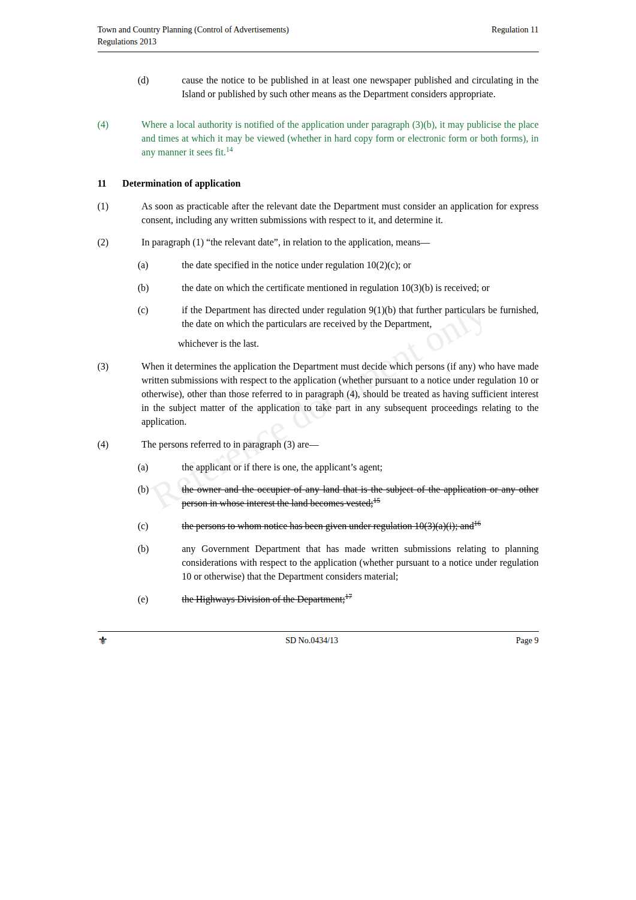Reference document only
Town and Country Planning (Control of Advertisements)
Regulations 2013
Regulation 11
(d)
cause the notice to be published in at least one newspaper published and circulating in the Island or published by such other means as the Department considers appropriate.
(4)
Where a local authority is notified of the application under paragraph (3)(b), it may publicise the place and times at which it may be viewed (whether in hard copy form or electronic form or both forms), in any manner it sees fit.14
11 Determination of application
(1)
As soon as practicable after the relevant date the Department must consider an application for express consent, including any written submissions with respect to it, and determine it.
(2)
In paragraph (1) “the relevant date”, in relation to the application, means—
(a)
the date specified in the notice under regulation 10(2)(c); or
(b)
the date on which the certificate mentioned in regulation 10(3)(b) is received; or
(c)
if the Department has directed under regulation 9(1)(b) that further particulars be furnished, the date on which the particulars are received by the Department,
whichever is the last.
(3)
When it determines the application the Department must decide which persons (if any) who have made written submissions with respect to the application (whether pursuant to a notice under regulation 10 or otherwise), other than those referred to in paragraph (4), should be treated as having sufficient interest in the subject matter of the application to take part in any subsequent proceedings relating to the application.
(4)
The persons referred to in paragraph (3) are—
(a)
the applicant or if there is one, the applicant’s agent;
(b)
the owner and the occupier of any land that is the subject of the application or any other person in whose interest the land becomes vested;15
(c)
the persons to whom notice has been given under regulation 10(3)(a)(i); and16
(b)
any Government Department that has made written submissions relating to planning considerations with respect to the application (whether pursuant to a notice under regulation 10 or otherwise) that the Department considers material;
(e)
the Highways Division of the Department;17
⚜
SD No.0434/13
Page 9